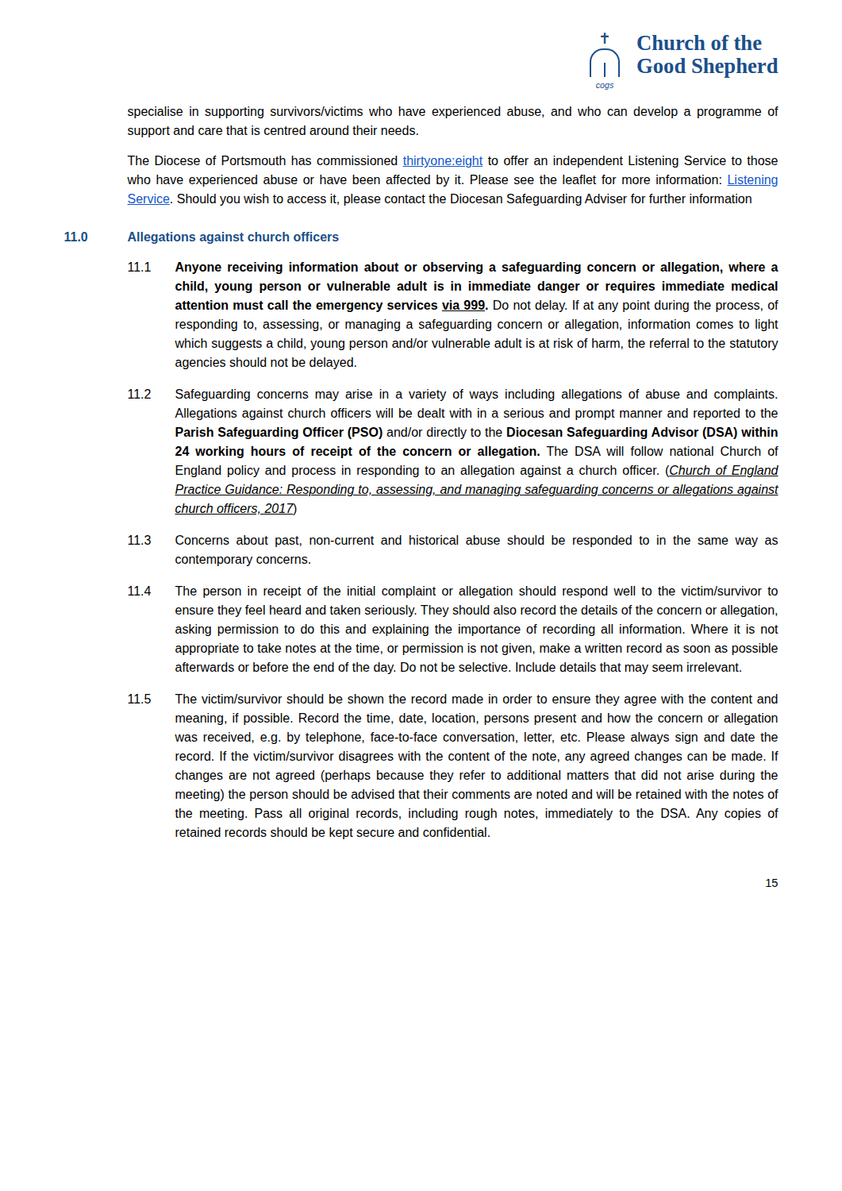✝ cogs
Church of the
Good Shepherd
specialise in supporting survivors/victims who have experienced abuse, and who can develop a programme of support and care that is centred around their needs.
The Diocese of Portsmouth has commissioned thirtyone:eight to offer an independent Listening Service to those who have experienced abuse or have been affected by it. Please see the leaflet for more information: Listening Service. Should you wish to access it, please contact the Diocesan Safeguarding Adviser for further information
11.0 Allegations against church officers
11.1 Anyone receiving information about or observing a safeguarding concern or allegation, where a child, young person or vulnerable adult is in immediate danger or requires immediate medical attention must call the emergency services via 999. Do not delay. If at any point during the process, of responding to, assessing, or managing a safeguarding concern or allegation, information comes to light which suggests a child, young person and/or vulnerable adult is at risk of harm, the referral to the statutory agencies should not be delayed.
11.2 Safeguarding concerns may arise in a variety of ways including allegations of abuse and complaints. Allegations against church officers will be dealt with in a serious and prompt manner and reported to the Parish Safeguarding Officer (PSO) and/or directly to the Diocesan Safeguarding Advisor (DSA) within 24 working hours of receipt of the concern or allegation. The DSA will follow national Church of England policy and process in responding to an allegation against a church officer. (Church of England Practice Guidance: Responding to, assessing, and managing safeguarding concerns or allegations against church officers, 2017)
11.3 Concerns about past, non-current and historical abuse should be responded to in the same way as contemporary concerns.
11.4 The person in receipt of the initial complaint or allegation should respond well to the victim/survivor to ensure they feel heard and taken seriously. They should also record the details of the concern or allegation, asking permission to do this and explaining the importance of recording all information. Where it is not appropriate to take notes at the time, or permission is not given, make a written record as soon as possible afterwards or before the end of the day. Do not be selective. Include details that may seem irrelevant.
11.5 The victim/survivor should be shown the record made in order to ensure they agree with the content and meaning, if possible. Record the time, date, location, persons present and how the concern or allegation was received, e.g. by telephone, face-to-face conversation, letter, etc. Please always sign and date the record. If the victim/survivor disagrees with the content of the note, any agreed changes can be made. If changes are not agreed (perhaps because they refer to additional matters that did not arise during the meeting) the person should be advised that their comments are noted and will be retained with the notes of the meeting. Pass all original records, including rough notes, immediately to the DSA. Any copies of retained records should be kept secure and confidential.
15